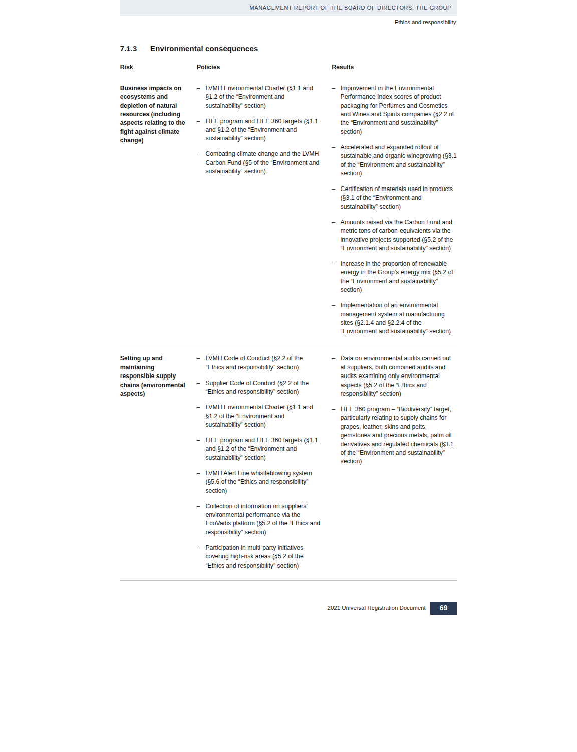Management report of the Board of Directors: the Group
Ethics and responsibility
7.1.3 Environmental consequences
| Risk | Policies | Results |
| --- | --- | --- |
| Business impacts on ecosystems and depletion of natural resources (including aspects relating to the fight against climate change) | LVMH Environmental Charter (§1.1 and §1.2 of the “Environment and sustainability” section) LIFE program and LIFE 360 targets (§1.1 and §1.2 of the “Environment and sustainability” section) Combating climate change and the LVMH Carbon Fund (§5 of the “Environment and sustainability” section) | Improvement in the Environmental Performance Index scores of product packaging for Perfumes and Cosmetics and Wines and Spirits companies (§2.2 of the “Environment and sustainability” section) Accelerated and expanded rollout of sustainable and organic winegrowing (§3.1 of the “Environment and sustainability” section) Certification of materials used in products (§3.1 of the “Environment and sustainability” section) Amounts raised via the Carbon Fund and metric tons of carbon-equivalents via the innovative projects supported (§5.2 of the “Environment and sustainability” section) Increase in the proportion of renewable energy in the Group’s energy mix (§5.2 of the “Environment and sustainability” section) Implementation of an environmental management system at manufacturing sites (§2.1.4 and §2.2.4 of the “Environment and sustainability” section) |
| Setting up and maintaining responsible supply chains (environmental aspects) | LVMH Code of Conduct (§2.2 of the “Ethics and responsibility” section) Supplier Code of Conduct (§2.2 of the “Ethics and responsibility” section) LVMH Environmental Charter (§1.1 and §1.2 of the “Environment and sustainability” section) LIFE program and LIFE 360 targets (§1.1 and §1.2 of the “Environment and sustainability” section) LVMH Alert Line whistleblowing system (§5.6 of the “Ethics and responsibility” section) Collection of information on suppliers’ environmental performance via the EcoVadis platform (§5.2 of the “Ethics and responsibility” section) Participation in multi-party initiatives covering high-risk areas (§5.2 of the “Ethics and responsibility” section) | Data on environmental audits carried out at suppliers, both combined audits and audits examining only environmental aspects (§5.2 of the “Ethics and responsibility” section) LIFE 360 program – “Biodiversity” target, particularly relating to supply chains for grapes, leather, skins and pelts, gemstones and precious metals, palm oil derivatives and regulated chemicals (§3.1 of the “Environment and sustainability” section) |
2021 Universal Registration Document
69